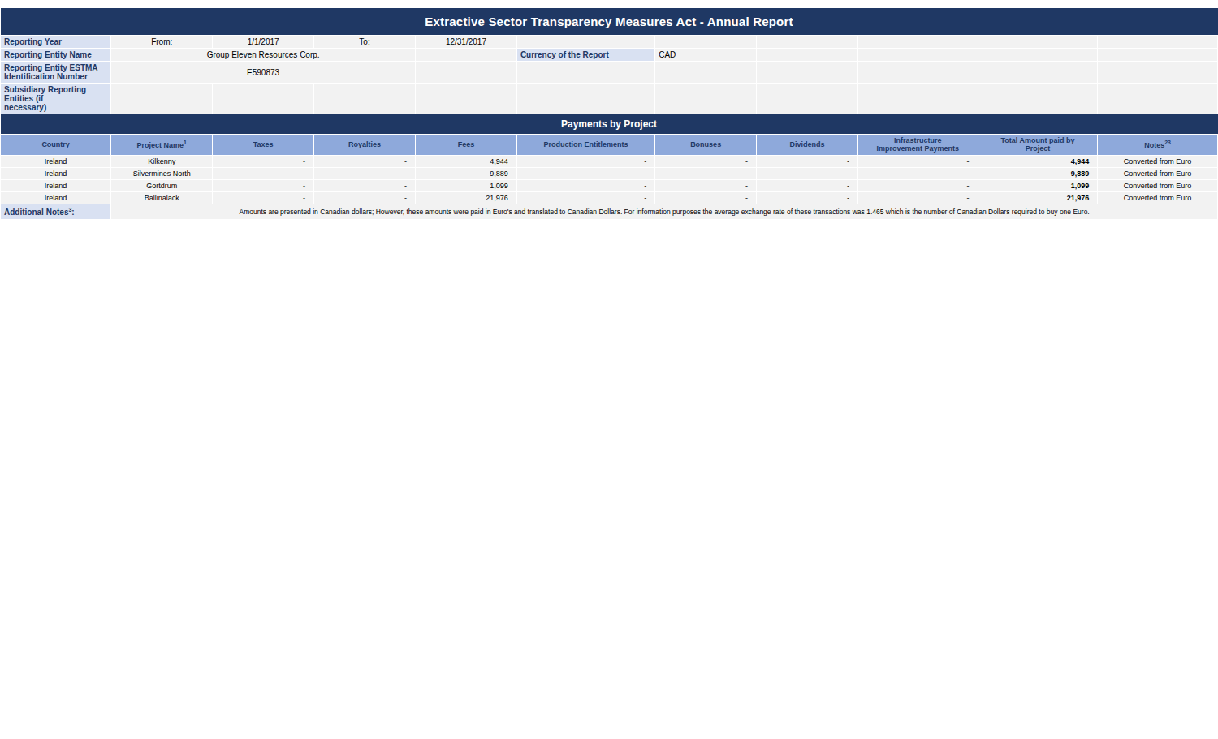| Extractive Sector Transparency Measures Act - Annual Report |
| Reporting Year | From: | 1/1/2017 | To: | 12/31/2017 | | | | | | |
| Reporting Entity Name | Group Eleven Resources Corp. | | Currency of the Report | CAD | | | | |
| Reporting Entity ESTMA Identification Number | E590873 | | | | | | | |
| Subsidiary Reporting Entities (if necessary) | | | | | | | | | | |
| Payments by Project |
| Country | Project Name 1 | Taxes | Royalties | Fees | Production Entitlements | Bonuses | Dividends | Infrastructure Improvement Payments | Total Amount paid by Project | Notes 23 |
| Ireland | Kilkenny | - | - | 4,944 | - | - | - | - | 4,944 | Converted from Euro |
| Ireland | Silvermines North | - | - | 9,889 | - | - | - | - | 9,889 | Converted from Euro |
| Ireland | Gortdrum | - | - | 1,099 | - | - | - | - | 1,099 | Converted from Euro |
| Ireland | Ballinalack | - | - | 21,976 | - | - | - | - | 21,976 | Converted from Euro |
| Additional Notes 3 : | Amounts are presented in Canadian dollars; However, these amounts were paid in Euro's and translated to Canadian Dollars. For information purposes the average exchange rate of these transactions was 1.465 which is the number of Canadian Dollars required to buy one Euro. |